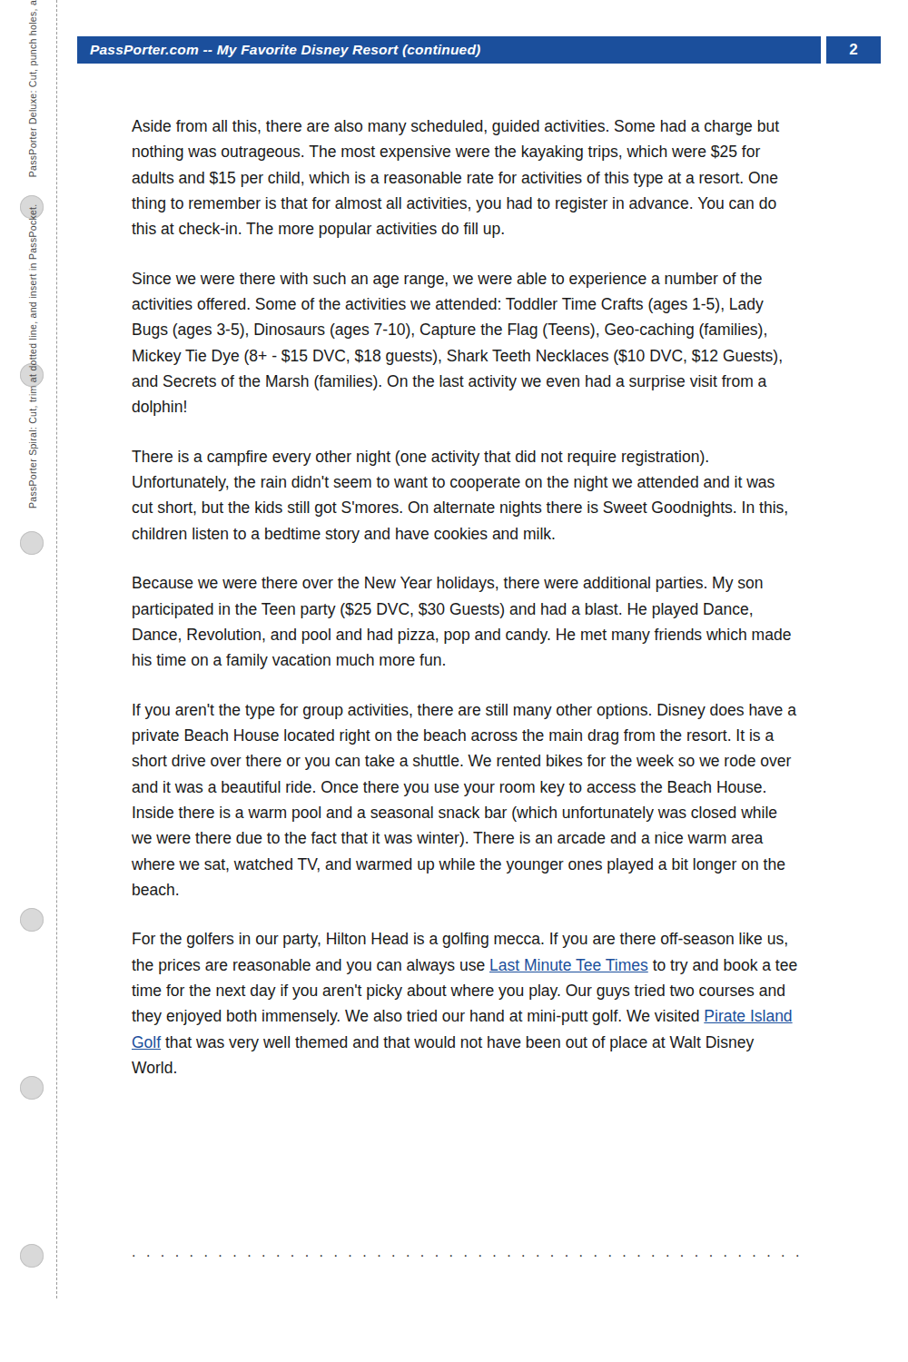PassPorter Spiral: Cut, trim at dotted line, and insert in PassPocket. PassPorter Deluxe: Cut, punch holes, and insert in binder
PassPorter.com -- My Favorite Disney Resort (continued)
2
Aside from all this, there are also many scheduled, guided activities. Some had a charge but nothing was outrageous. The most expensive were the kayaking trips, which were $25 for adults and $15 per child, which is a reasonable rate for activities of this type at a resort. One thing to remember is that for almost all activities, you had to register in advance. You can do this at check-in. The more popular activities do fill up.
Since we were there with such an age range, we were able to experience a number of the activities offered. Some of the activities we attended: Toddler Time Crafts (ages 1-5), Lady Bugs (ages 3-5), Dinosaurs (ages 7-10), Capture the Flag (Teens), Geo-caching (families), Mickey Tie Dye (8+ - $15 DVC, $18 guests), Shark Teeth Necklaces ($10 DVC, $12 Guests), and Secrets of the Marsh (families). On the last activity we even had a surprise visit from a dolphin!
There is a campfire every other night (one activity that did not require registration). Unfortunately, the rain didn't seem to want to cooperate on the night we attended and it was cut short, but the kids still got S'mores. On alternate nights there is Sweet Goodnights. In this, children listen to a bedtime story and have cookies and milk.
Because we were there over the New Year holidays, there were additional parties. My son participated in the Teen party ($25 DVC, $30 Guests) and had a blast. He played Dance, Dance, Revolution, and pool and had pizza, pop and candy. He met many friends which made his time on a family vacation much more fun.
If you aren't the type for group activities, there are still many other options. Disney does have a private Beach House located right on the beach across the main drag from the resort. It is a short drive over there or you can take a shuttle. We rented bikes for the week so we rode over and it was a beautiful ride. Once there you use your room key to access the Beach House. Inside there is a warm pool and a seasonal snack bar (which unfortunately was closed while we were there due to the fact that it was winter). There is an arcade and a nice warm area where we sat, watched TV, and warmed up while the younger ones played a bit longer on the beach.
For the golfers in our party, Hilton Head is a golfing mecca. If you are there off-season like us, the prices are reasonable and you can always use Last Minute Tee Times to try and book a tee time for the next day if you aren't picky about where you play. Our guys tried two courses and they enjoyed both immensely. We also tried our hand at mini-putt golf. We visited Pirate Island Golf that was very well themed and that would not have been out of place at Walt Disney World.
. . . . . . . . . . . . . . . . . . . . . . . . . . . . . . . . . . . . . . . . . . . . . . . . . . . . . . . . . . . . . .